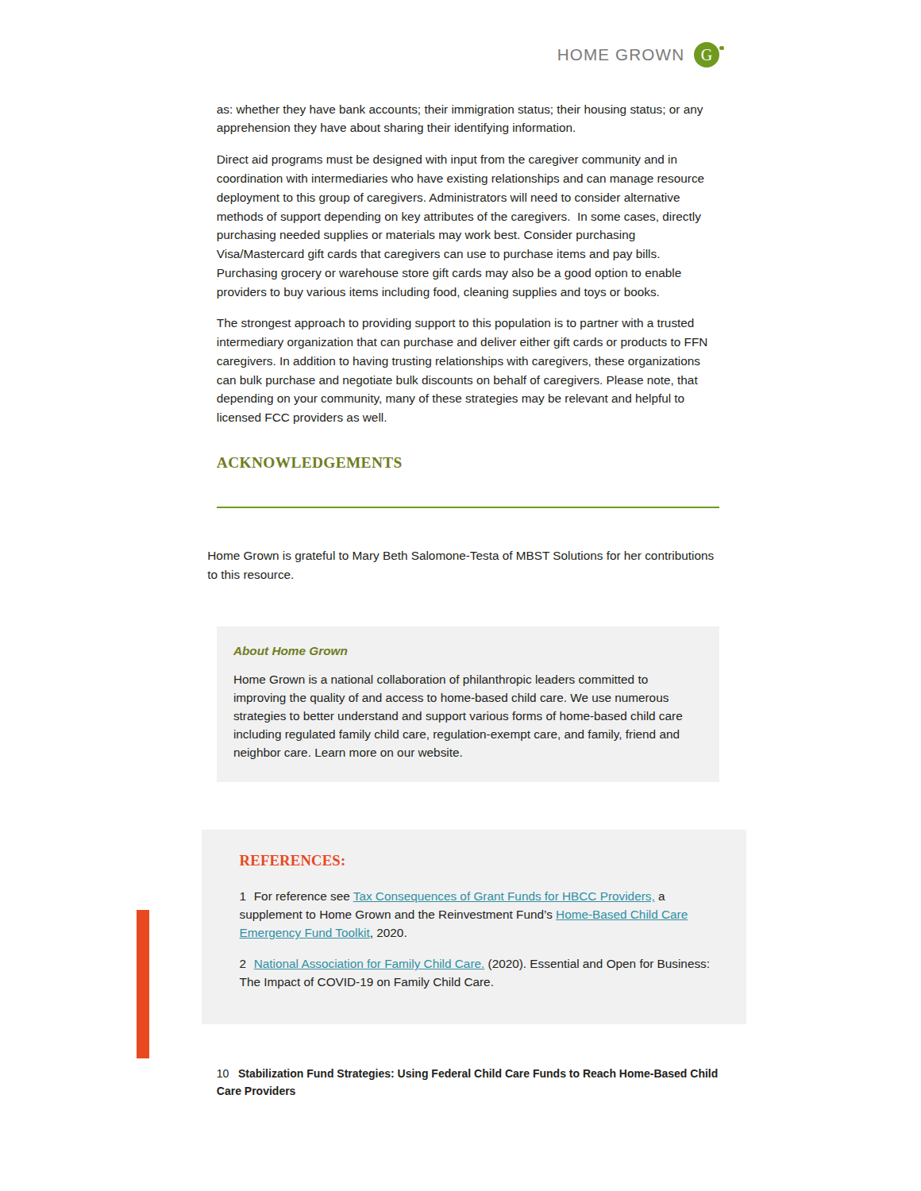HOME GROWN G
as: whether they have bank accounts; their immigration status; their housing status; or any apprehension they have about sharing their identifying information.
Direct aid programs must be designed with input from the caregiver community and in coordination with intermediaries who have existing relationships and can manage resource deployment to this group of caregivers. Administrators will need to consider alternative methods of support depending on key attributes of the caregivers. In some cases, directly purchasing needed supplies or materials may work best. Consider purchasing Visa/Mastercard gift cards that caregivers can use to purchase items and pay bills. Purchasing grocery or warehouse store gift cards may also be a good option to enable providers to buy various items including food, cleaning supplies and toys or books.
The strongest approach to providing support to this population is to partner with a trusted intermediary organization that can purchase and deliver either gift cards or products to FFN caregivers. In addition to having trusting relationships with caregivers, these organizations can bulk purchase and negotiate bulk discounts on behalf of caregivers. Please note, that depending on your community, many of these strategies may be relevant and helpful to licensed FCC providers as well.
ACKNOWLEDGEMENTS
Home Grown is grateful to Mary Beth Salomone-Testa of MBST Solutions for her contributions to this resource.
About Home Grown
Home Grown is a national collaboration of philanthropic leaders committed to improving the quality of and access to home-based child care. We use numerous strategies to better understand and support various forms of home-based child care including regulated family child care, regulation-exempt care, and family, friend and neighbor care. Learn more on our website.
REFERENCES:
1 For reference see Tax Consequences of Grant Funds for HBCC Providers, a supplement to Home Grown and the Reinvestment Fund’s Home-Based Child Care Emergency Fund Toolkit, 2020.
2 National Association for Family Child Care. (2020). Essential and Open for Business: The Impact of COVID-19 on Family Child Care.
10 Stabilization Fund Strategies: Using Federal Child Care Funds to Reach Home-Based Child Care Providers